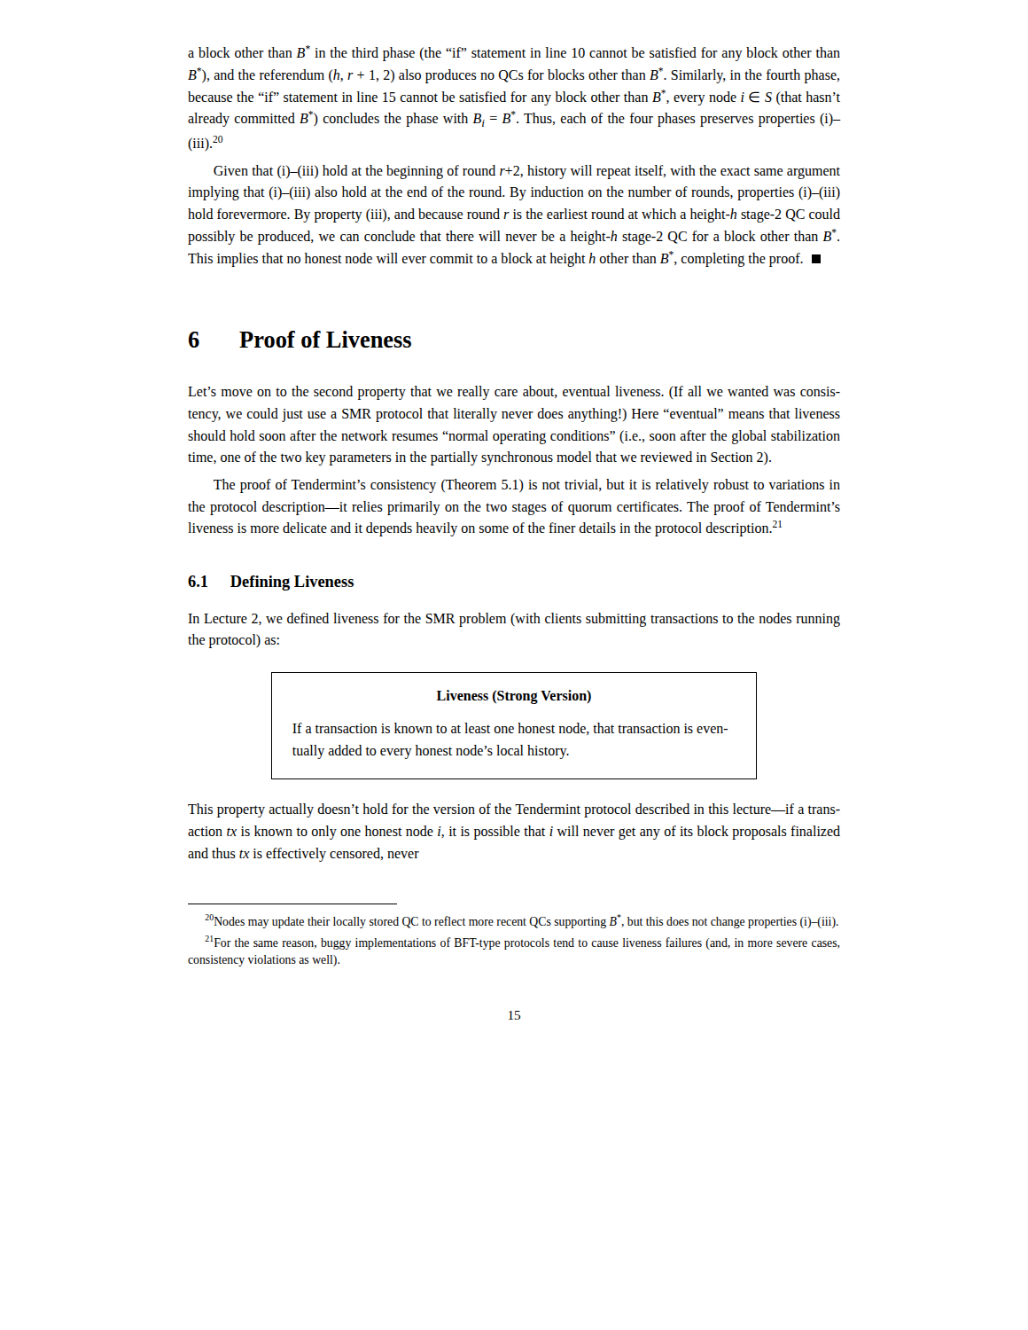a block other than B* in the third phase (the “if” statement in line 10 cannot be satisfied for any block other than B*), and the referendum (h, r + 1, 2) also produces no QCs for blocks other than B*. Similarly, in the fourth phase, because the “if” statement in line 15 cannot be satisfied for any block other than B*, every node i ∈ S (that hasn’t already committed B*) concludes the phase with Bi = B*. Thus, each of the four phases preserves properties (i)–(iii).20
Given that (i)–(iii) hold at the beginning of round r+2, history will repeat itself, with the exact same argument implying that (i)–(iii) also hold at the end of the round. By induction on the number of rounds, properties (i)–(iii) hold forevermore. By property (iii), and because round r is the earliest round at which a height-h stage-2 QC could possibly be produced, we can conclude that there will never be a height-h stage-2 QC for a block other than B*. This implies that no honest node will ever commit to a block at height h other than B*, completing the proof.
6 Proof of Liveness
Let’s move on to the second property that we really care about, eventual liveness. (If all we wanted was consistency, we could just use a SMR protocol that literally never does anything!) Here “eventual” means that liveness should hold soon after the network resumes “normal operating conditions” (i.e., soon after the global stabilization time, one of the two key parameters in the partially synchronous model that we reviewed in Section 2).
The proof of Tendermint’s consistency (Theorem 5.1) is not trivial, but it is relatively robust to variations in the protocol description—it relies primarily on the two stages of quorum certificates. The proof of Tendermint’s liveness is more delicate and it depends heavily on some of the finer details in the protocol description.21
6.1 Defining Liveness
In Lecture 2, we defined liveness for the SMR problem (with clients submitting transactions to the nodes running the protocol) as:
Liveness (Strong Version)
If a transaction is known to at least one honest node, that transaction is eventually added to every honest node’s local history.
This property actually doesn’t hold for the version of the Tendermint protocol described in this lecture—if a transaction tx is known to only one honest node i, it is possible that i will never get any of its block proposals finalized and thus tx is effectively censored, never
20Nodes may update their locally stored QC to reflect more recent QCs supporting B*, but this does not change properties (i)–(iii).
21For the same reason, buggy implementations of BFT-type protocols tend to cause liveness failures (and, in more severe cases, consistency violations as well).
15